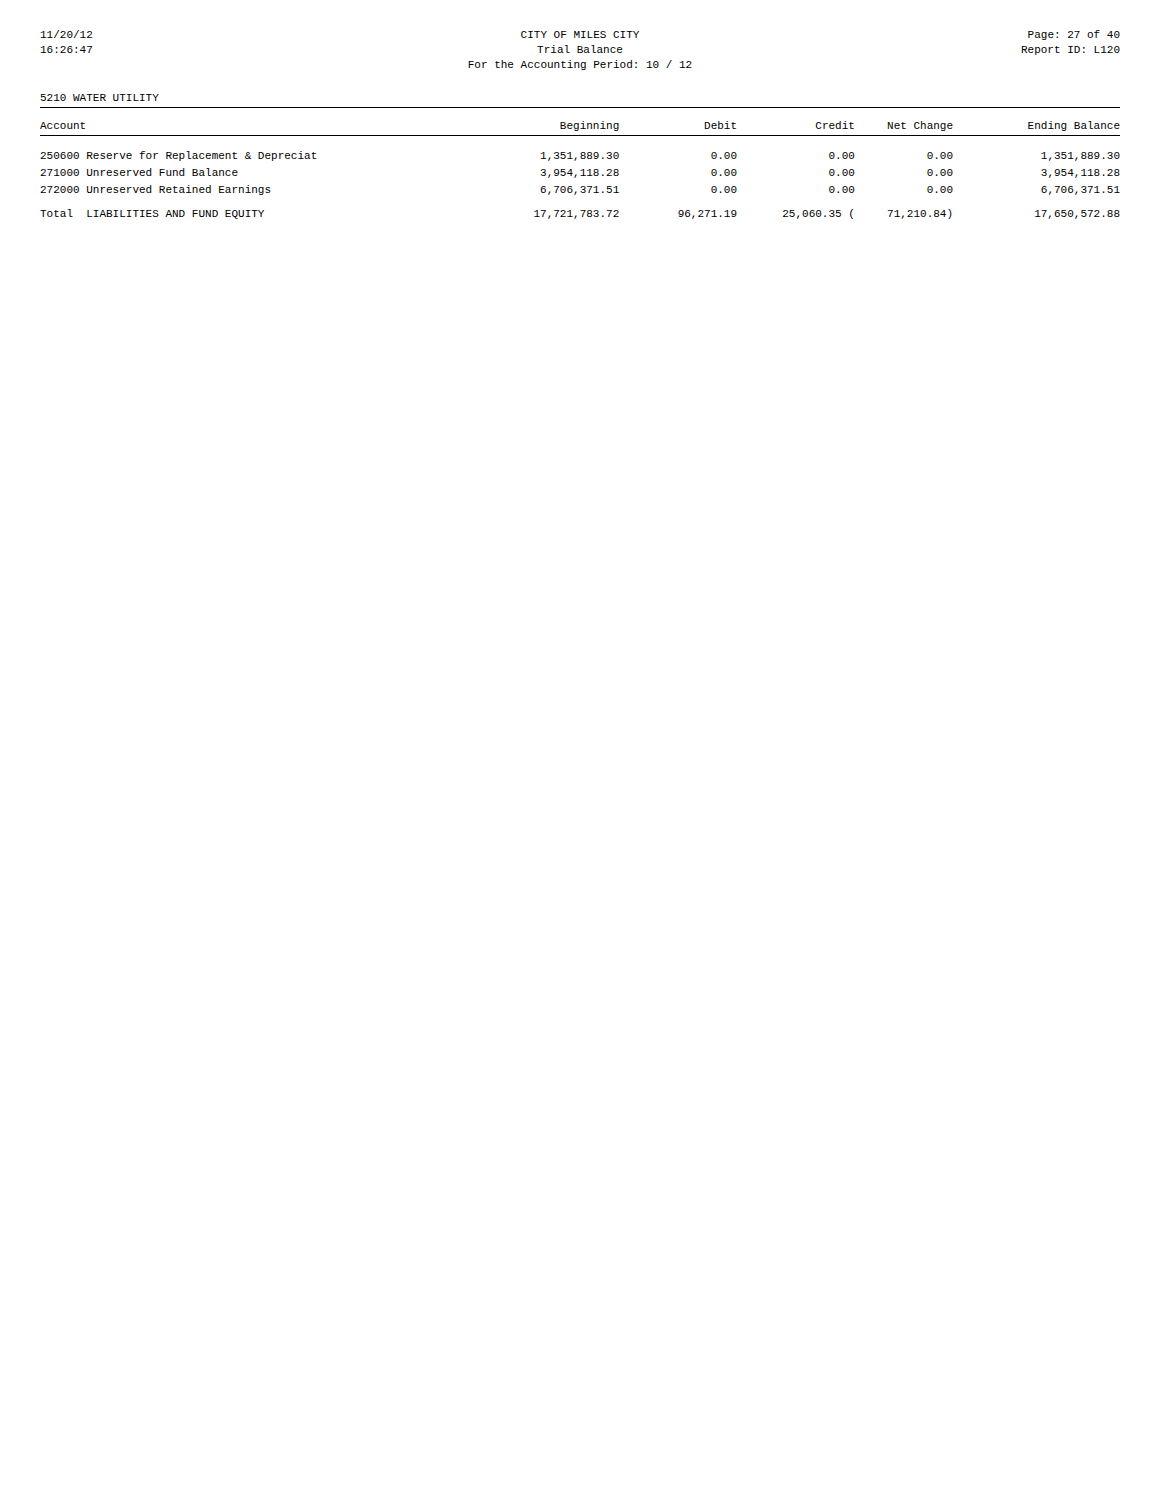| 11/20/12 | CITY OF MILES CITY | Page: 27 of 40 |
| 16:26:47 | Trial Balance | Report ID: L120 |
| | For the Accounting Period: 10 / 12 | |
5210 WATER UTILITY
| Account | Beginning | Debit | Credit | Net Change | Ending Balance |
| --- | --- | --- | --- | --- | --- |
| 250600 Reserve for Replacement & Depreciat | 1,351,889.30 | 0.00 | 0.00 | 0.00 | 1,351,889.30 |
| 271000 Unreserved Fund Balance | 3,954,118.28 | 0.00 | 0.00 | 0.00 | 3,954,118.28 |
| 272000 Unreserved Retained Earnings | 6,706,371.51 | 0.00 | 0.00 | 0.00 | 6,706,371.51 |
| Total LIABILITIES AND FUND EQUITY | 17,721,783.72 | 96,271.19 | 25,060.35 ( | 71,210.84) | 17,650,572.88 |